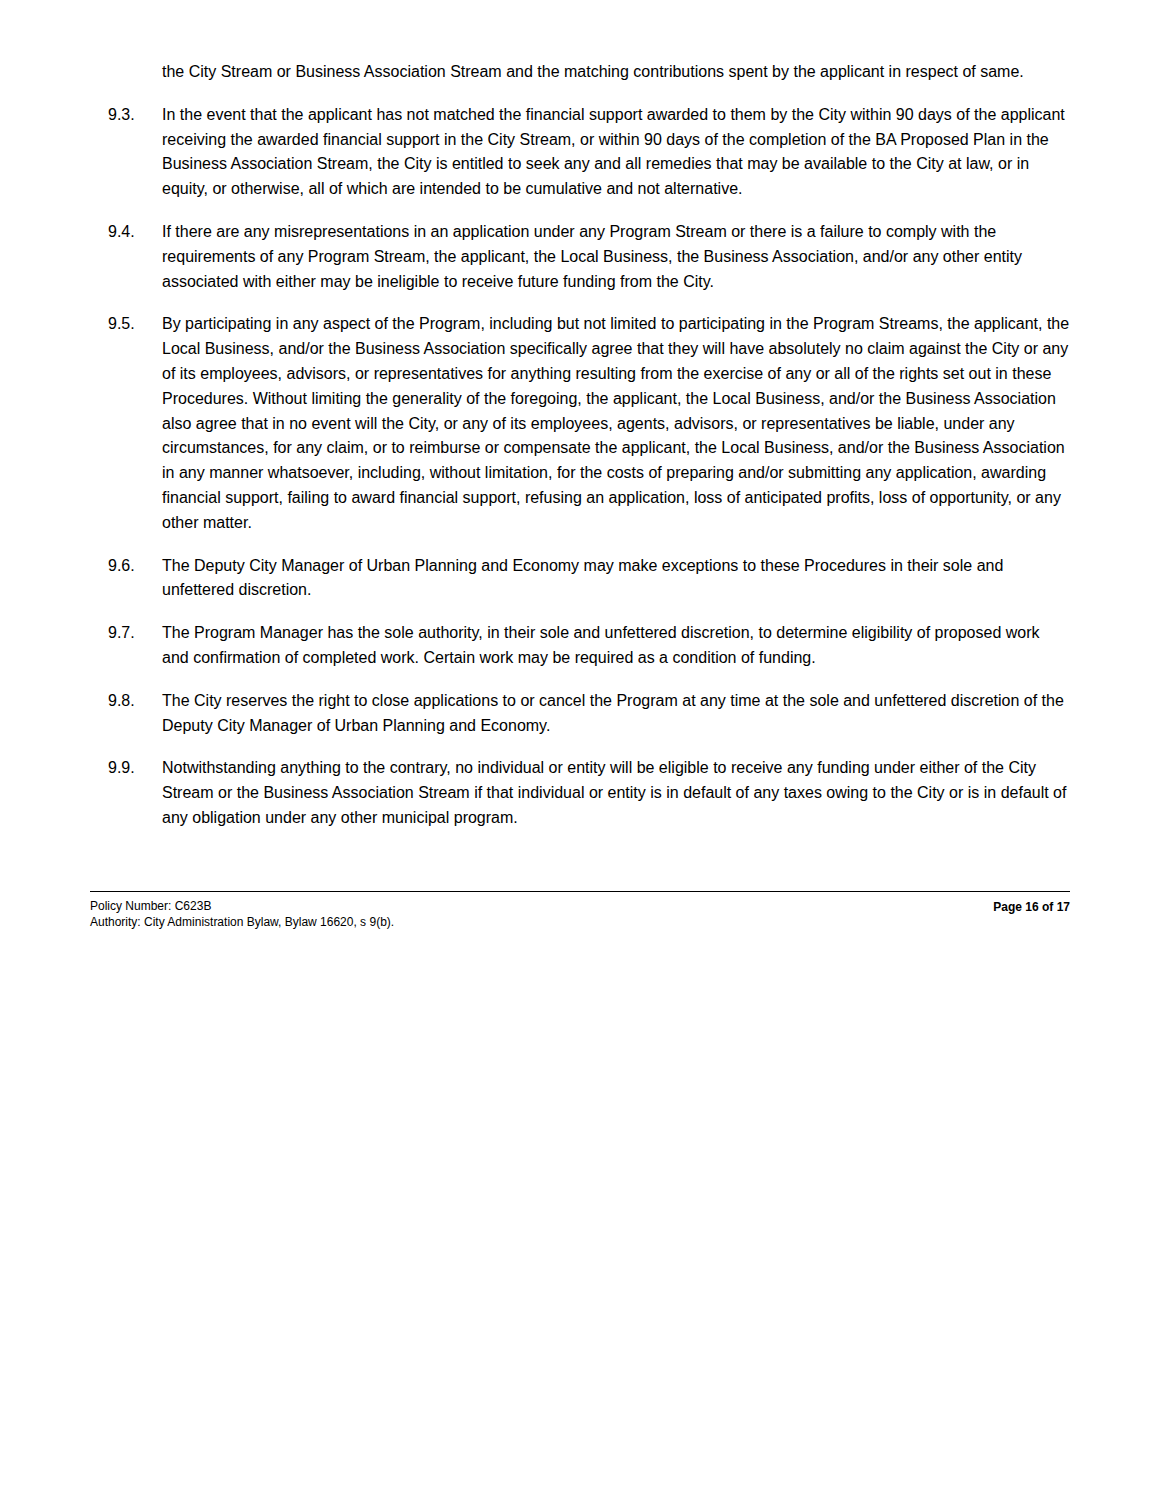the City Stream or Business Association Stream and the matching contributions spent by the applicant in respect of same.
9.3. In the event that the applicant has not matched the financial support awarded to them by the City within 90 days of the applicant receiving the awarded financial support in the City Stream, or within 90 days of the completion of the BA Proposed Plan in the Business Association Stream, the City is entitled to seek any and all remedies that may be available to the City at law, or in equity, or otherwise, all of which are intended to be cumulative and not alternative.
9.4. If there are any misrepresentations in an application under any Program Stream or there is a failure to comply with the requirements of any Program Stream, the applicant, the Local Business, the Business Association, and/or any other entity associated with either may be ineligible to receive future funding from the City.
9.5. By participating in any aspect of the Program, including but not limited to participating in the Program Streams, the applicant, the Local Business, and/or the Business Association specifically agree that they will have absolutely no claim against the City or any of its employees, advisors, or representatives for anything resulting from the exercise of any or all of the rights set out in these Procedures. Without limiting the generality of the foregoing, the applicant, the Local Business, and/or the Business Association also agree that in no event will the City, or any of its employees, agents, advisors, or representatives be liable, under any circumstances, for any claim, or to reimburse or compensate the applicant, the Local Business, and/or the Business Association in any manner whatsoever, including, without limitation, for the costs of preparing and/or submitting any application, awarding financial support, failing to award financial support, refusing an application, loss of anticipated profits, loss of opportunity, or any other matter.
9.6. The Deputy City Manager of Urban Planning and Economy may make exceptions to these Procedures in their sole and unfettered discretion.
9.7. The Program Manager has the sole authority, in their sole and unfettered discretion, to determine eligibility of proposed work and confirmation of completed work. Certain work may be required as a condition of funding.
9.8. The City reserves the right to close applications to or cancel the Program at any time at the sole and unfettered discretion of the Deputy City Manager of Urban Planning and Economy.
9.9. Notwithstanding anything to the contrary, no individual or entity will be eligible to receive any funding under either of the City Stream or the Business Association Stream if that individual or entity is in default of any taxes owing to the City or is in default of any obligation under any other municipal program.
Policy Number: C623B
Authority: City Administration Bylaw, Bylaw 16620, s 9(b).
Page 16 of 17